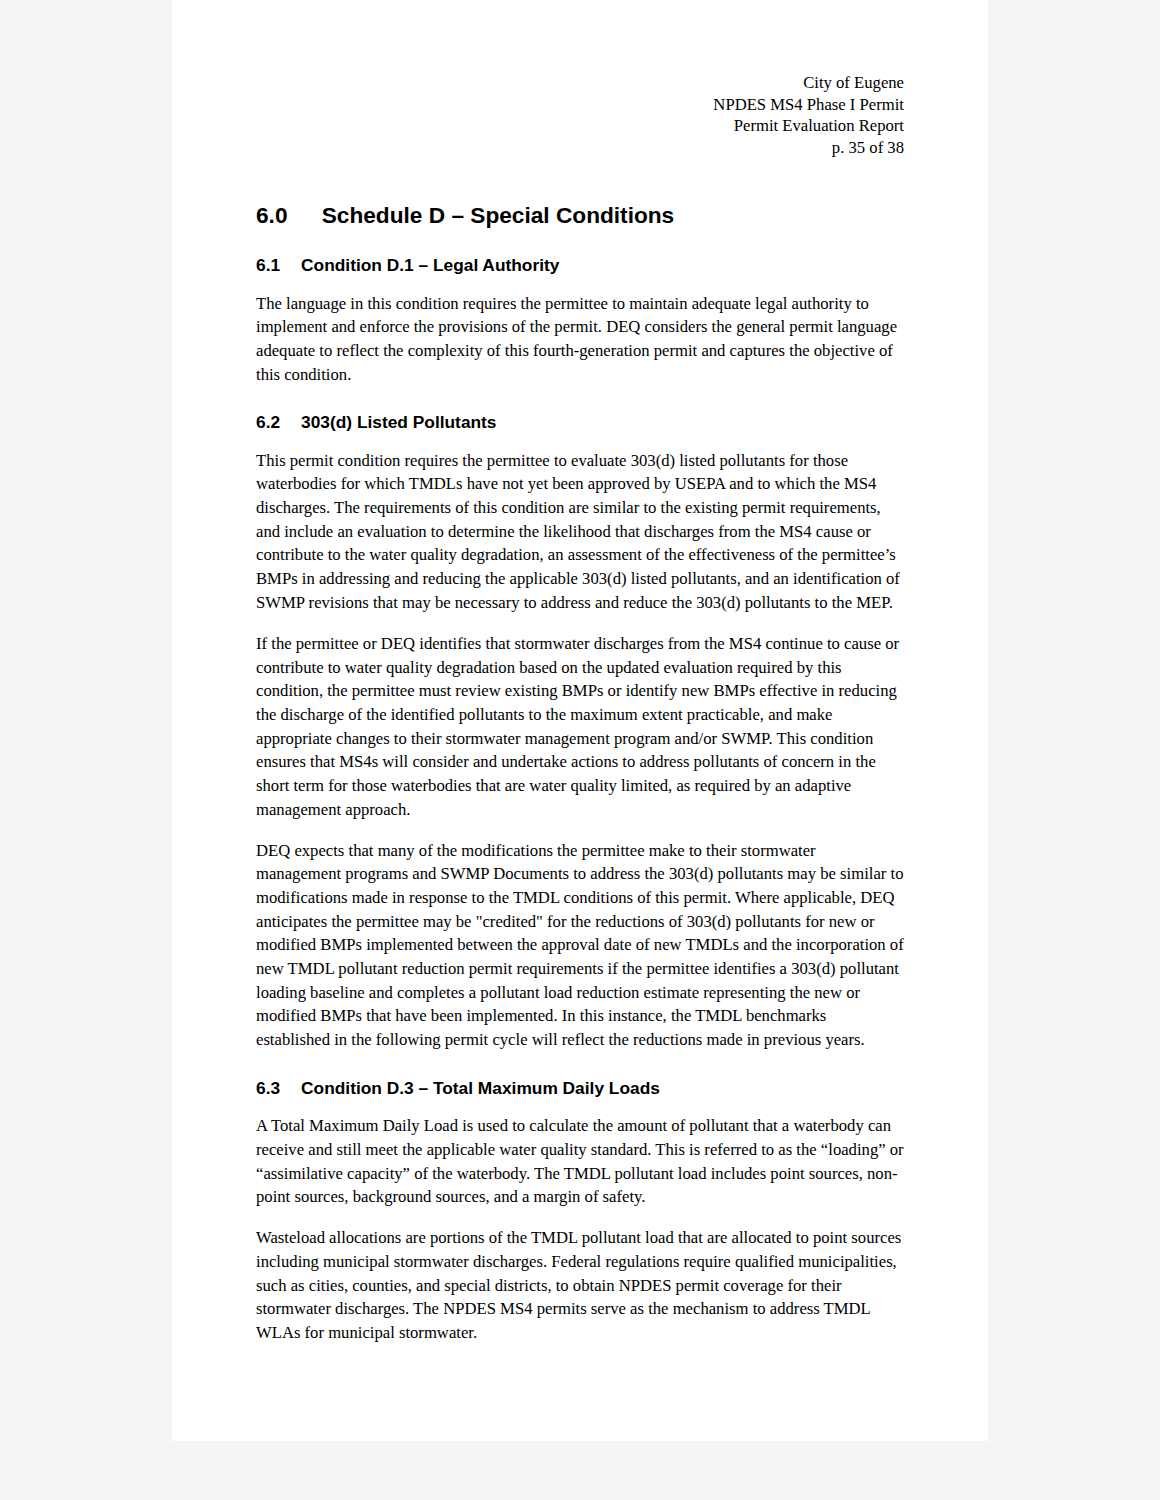City of Eugene
NPDES MS4 Phase I Permit
Permit Evaluation Report
p. 35 of 38
6.0 Schedule D – Special Conditions
6.1 Condition D.1 – Legal Authority
The language in this condition requires the permittee to maintain adequate legal authority to implement and enforce the provisions of the permit. DEQ considers the general permit language adequate to reflect the complexity of this fourth-generation permit and captures the objective of this condition.
6.2303(d) Listed Pollutants
This permit condition requires the permittee to evaluate 303(d) listed pollutants for those waterbodies for which TMDLs have not yet been approved by USEPA and to which the MS4 discharges. The requirements of this condition are similar to the existing permit requirements, and include an evaluation to determine the likelihood that discharges from the MS4 cause or contribute to the water quality degradation, an assessment of the effectiveness of the permittee’s BMPs in addressing and reducing the applicable 303(d) listed pollutants, and an identification of SWMP revisions that may be necessary to address and reduce the 303(d) pollutants to the MEP.
If the permittee or DEQ identifies that stormwater discharges from the MS4 continue to cause or contribute to water quality degradation based on the updated evaluation required by this condition, the permittee must review existing BMPs or identify new BMPs effective in reducing the discharge of the identified pollutants to the maximum extent practicable, and make appropriate changes to their stormwater management program and/or SWMP. This condition ensures that MS4s will consider and undertake actions to address pollutants of concern in the short term for those waterbodies that are water quality limited, as required by an adaptive management approach.
DEQ expects that many of the modifications the permittee make to their stormwater management programs and SWMP Documents to address the 303(d) pollutants may be similar to modifications made in response to the TMDL conditions of this permit. Where applicable, DEQ anticipates the permittee may be "credited" for the reductions of 303(d) pollutants for new or modified BMPs implemented between the approval date of new TMDLs and the incorporation of new TMDL pollutant reduction permit requirements if the permittee identifies a 303(d) pollutant loading baseline and completes a pollutant load reduction estimate representing the new or modified BMPs that have been implemented. In this instance, the TMDL benchmarks established in the following permit cycle will reflect the reductions made in previous years.
6.3 Condition D.3 – Total Maximum Daily Loads
A Total Maximum Daily Load is used to calculate the amount of pollutant that a waterbody can receive and still meet the applicable water quality standard. This is referred to as the “loading” or “assimilative capacity” of the waterbody. The TMDL pollutant load includes point sources, non-point sources, background sources, and a margin of safety.
Wasteload allocations are portions of the TMDL pollutant load that are allocated to point sources including municipal stormwater discharges. Federal regulations require qualified municipalities, such as cities, counties, and special districts, to obtain NPDES permit coverage for their stormwater discharges. The NPDES MS4 permits serve as the mechanism to address TMDL WLAs for municipal stormwater.